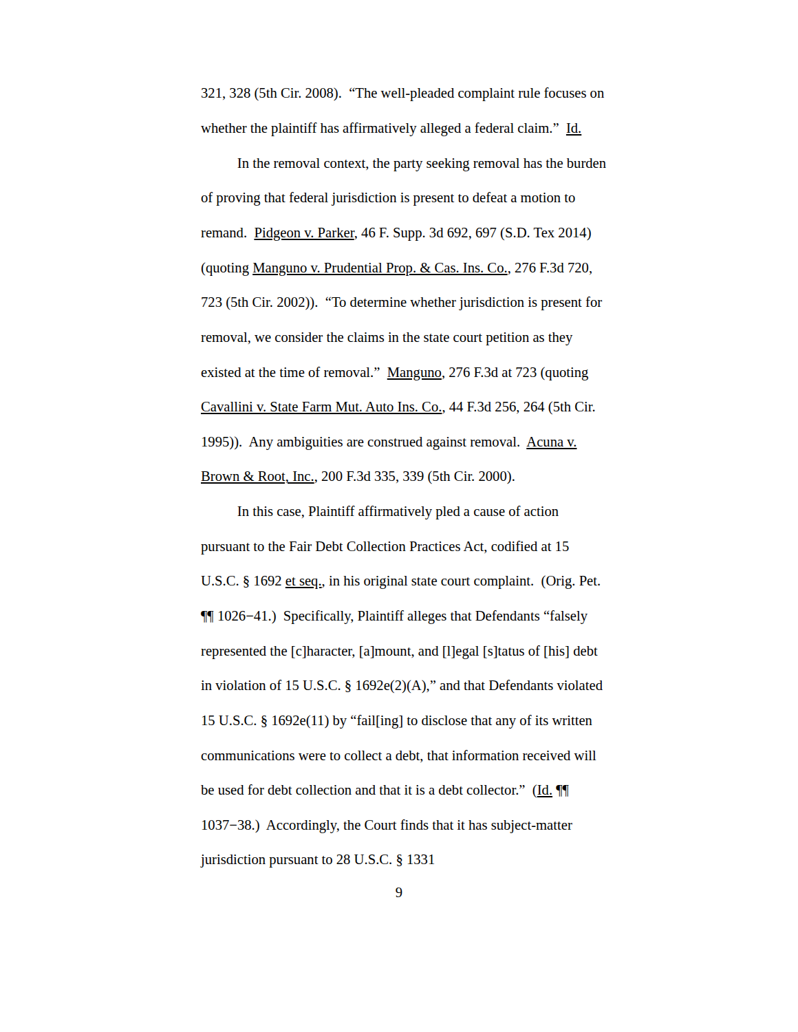321, 328 (5th Cir. 2008). “The well-pleaded complaint rule focuses on whether the plaintiff has affirmatively alleged a federal claim.” Id.
In the removal context, the party seeking removal has the burden of proving that federal jurisdiction is present to defeat a motion to remand. Pidgeon v. Parker, 46 F. Supp. 3d 692, 697 (S.D. Tex 2014) (quoting Manguno v. Prudential Prop. & Cas. Ins. Co., 276 F.3d 720, 723 (5th Cir. 2002)). “To determine whether jurisdiction is present for removal, we consider the claims in the state court petition as they existed at the time of removal.” Manguno, 276 F.3d at 723 (quoting Cavallini v. State Farm Mut. Auto Ins. Co., 44 F.3d 256, 264 (5th Cir. 1995)). Any ambiguities are construed against removal. Acuna v. Brown & Root, Inc., 200 F.3d 335, 339 (5th Cir. 2000).
In this case, Plaintiff affirmatively pled a cause of action pursuant to the Fair Debt Collection Practices Act, codified at 15 U.S.C. § 1692 et seq., in his original state court complaint. (Orig. Pet. ¶¶ 1026−41.) Specifically, Plaintiff alleges that Defendants “falsely represented the [c]haracter, [a]mount, and [l]egal [s]tatus of [his] debt in violation of 15 U.S.C. § 1692e(2)(A),” and that Defendants violated 15 U.S.C. § 1692e(11) by “fail[ing] to disclose that any of its written communications were to collect a debt, that information received will be used for debt collection and that it is a debt collector.” (Id. ¶¶ 1037−38.) Accordingly, the Court finds that it has subject-matter jurisdiction pursuant to 28 U.S.C. § 1331
9